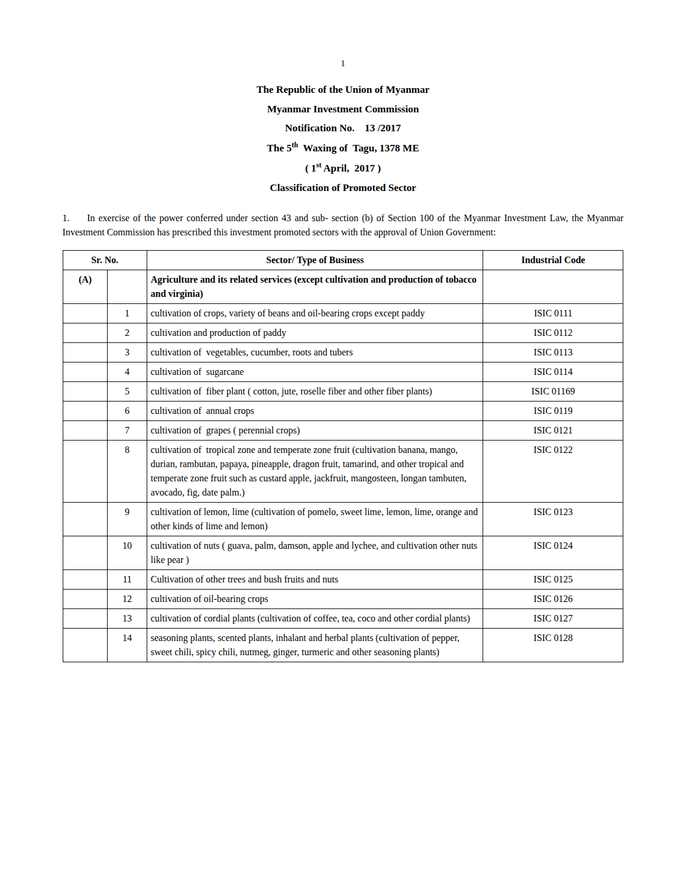1
The Republic of the Union of Myanmar
Myanmar Investment Commission
Notification No. 13 /2017
The 5th Waxing of Tagu, 1378 ME
( 1st April, 2017 )
Classification of Promoted Sector
1. In exercise of the power conferred under section 43 and sub- section (b) of Section 100 of the Myanmar Investment Law, the Myanmar Investment Commission has prescribed this investment promoted sectors with the approval of Union Government:
| Sr. No. | Sector/ Type of Business | Industrial Code |
| --- | --- | --- |
| (A) | | Agriculture and its related services (except cultivation and production of tobacco and virginia) | |
| | 1 | cultivation of crops, variety of beans and oil-bearing crops except paddy | ISIC 0111 |
| | 2 | cultivation and production of paddy | ISIC 0112 |
| | 3 | cultivation of vegetables, cucumber, roots and tubers | ISIC 0113 |
| | 4 | cultivation of sugarcane | ISIC 0114 |
| | 5 | cultivation of fiber plant ( cotton, jute, roselle fiber and other fiber plants) | ISIC 01169 |
| | 6 | cultivation of annual crops | ISIC 0119 |
| | 7 | cultivation of grapes ( perennial crops) | ISIC 0121 |
| | 8 | cultivation of tropical zone and temperate zone fruit (cultivation banana, mango, durian, rambutan, papaya, pineapple, dragon fruit, tamarind, and other tropical and temperate zone fruit such as custard apple, jackfruit, mangosteen, longan tambuten, avocado, fig, date palm.) | ISIC 0122 |
| | 9 | cultivation of lemon, lime (cultivation of pomelo, sweet lime, lemon, lime, orange and other kinds of lime and lemon) | ISIC 0123 |
| | 10 | cultivation of nuts ( guava, palm, damson, apple and lychee, and cultivation other nuts like pear ) | ISIC 0124 |
| | 11 | Cultivation of other trees and bush fruits and nuts | ISIC 0125 |
| | 12 | cultivation of oil-bearing crops | ISIC 0126 |
| | 13 | cultivation of cordial plants (cultivation of coffee, tea, coco and other cordial plants) | ISIC 0127 |
| | 14 | seasoning plants, scented plants, inhalant and herbal plants (cultivation of pepper, sweet chili, spicy chili, nutmeg, ginger, turmeric and other seasoning plants) | ISIC 0128 |